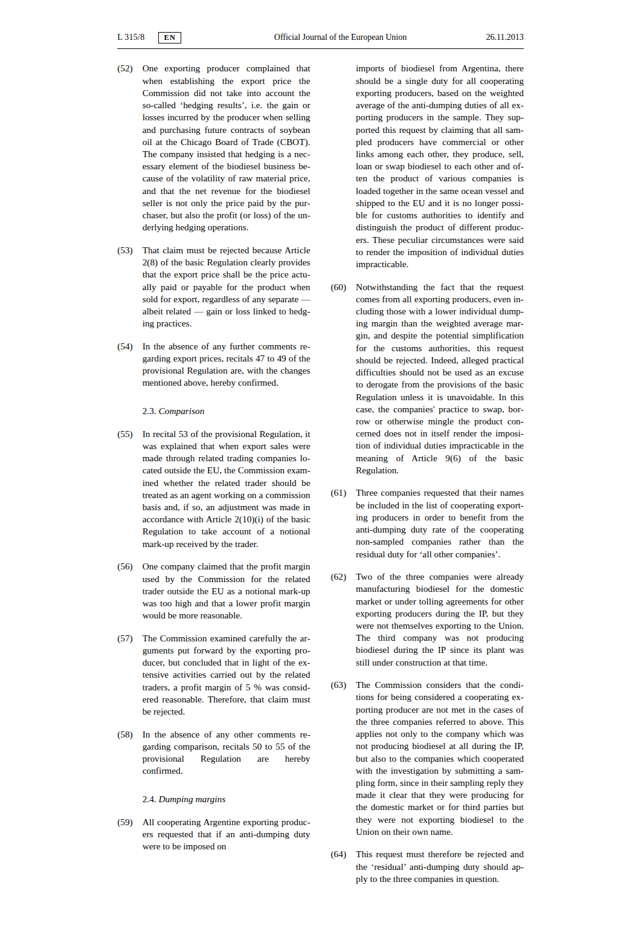L 315/8
EN
Official Journal of the European Union
26.11.2013
(52)
One exporting producer complained that when establishing the export price the Commission did not take into account the so-called ‘hedging results’, i.e. the gain or losses incurred by the producer when selling and purchasing future contracts of soybean oil at the Chicago Board of Trade (CBOT). The company insisted that hedging is a necessary element of the biodiesel business because of the volatility of raw material price, and that the net revenue for the biodiesel seller is not only the price paid by the purchaser, but also the profit (or loss) of the underlying hedging operations.
(53)
That claim must be rejected because Article 2(8) of the basic Regulation clearly provides that the export price shall be the price actually paid or payable for the product when sold for export, regardless of any separate — albeit related — gain or loss linked to hedging practices.
(54)
In the absence of any further comments regarding export prices, recitals 47 to 49 of the provisional Regulation are, with the changes mentioned above, hereby confirmed.
2.3. Comparison
(55)
In recital 53 of the provisional Regulation, it was explained that when export sales were made through related trading companies located outside the EU, the Commission examined whether the related trader should be treated as an agent working on a commission basis and, if so, an adjustment was made in accordance with Article 2(10)(i) of the basic Regulation to take account of a notional mark-up received by the trader.
(56)
One company claimed that the profit margin used by the Commission for the related trader outside the EU as a notional mark-up was too high and that a lower profit margin would be more reasonable.
(57)
The Commission examined carefully the arguments put forward by the exporting producer, but concluded that in light of the extensive activities carried out by the related traders, a profit margin of 5 % was considered reasonable. Therefore, that claim must be rejected.
(58)
In the absence of any other comments regarding comparison, recitals 50 to 55 of the provisional Regulation are hereby confirmed.
2.4. Dumping margins
(59)
All cooperating Argentine exporting producers requested that if an anti-dumping duty were to be imposed on
imports of biodiesel from Argentina, there should be a single duty for all cooperating exporting producers, based on the weighted average of the anti-dumping duties of all exporting producers in the sample. They supported this request by claiming that all sampled producers have commercial or other links among each other, they produce, sell, loan or swap biodiesel to each other and often the product of various companies is loaded together in the same ocean vessel and shipped to the EU and it is no longer possible for customs authorities to identify and distinguish the product of different producers. These peculiar circumstances were said to render the imposition of individual duties impracticable.
(60)
Notwithstanding the fact that the request comes from all exporting producers, even including those with a lower individual dumping margin than the weighted average margin, and despite the potential simplification for the customs authorities, this request should be rejected. Indeed, alleged practical difficulties should not be used as an excuse to derogate from the provisions of the basic Regulation unless it is unavoidable. In this case, the companies' practice to swap, borrow or otherwise mingle the product concerned does not in itself render the imposition of individual duties impracticable in the meaning of Article 9(6) of the basic Regulation.
(61)
Three companies requested that their names be included in the list of cooperating exporting producers in order to benefit from the anti-dumping duty rate of the cooperating non-sampled companies rather than the residual duty for ‘all other companies’.
(62)
Two of the three companies were already manufacturing biodiesel for the domestic market or under tolling agreements for other exporting producers during the IP, but they were not themselves exporting to the Union. The third company was not producing biodiesel during the IP since its plant was still under construction at that time.
(63)
The Commission considers that the conditions for being considered a cooperating exporting producer are not met in the cases of the three companies referred to above. This applies not only to the company which was not producing biodiesel at all during the IP, but also to the companies which cooperated with the investigation by submitting a sampling form, since in their sampling reply they made it clear that they were producing for the domestic market or for third parties but they were not exporting biodiesel to the Union on their own name.
(64)
This request must therefore be rejected and the ‘residual’ anti-dumping duty should apply to the three companies in question.